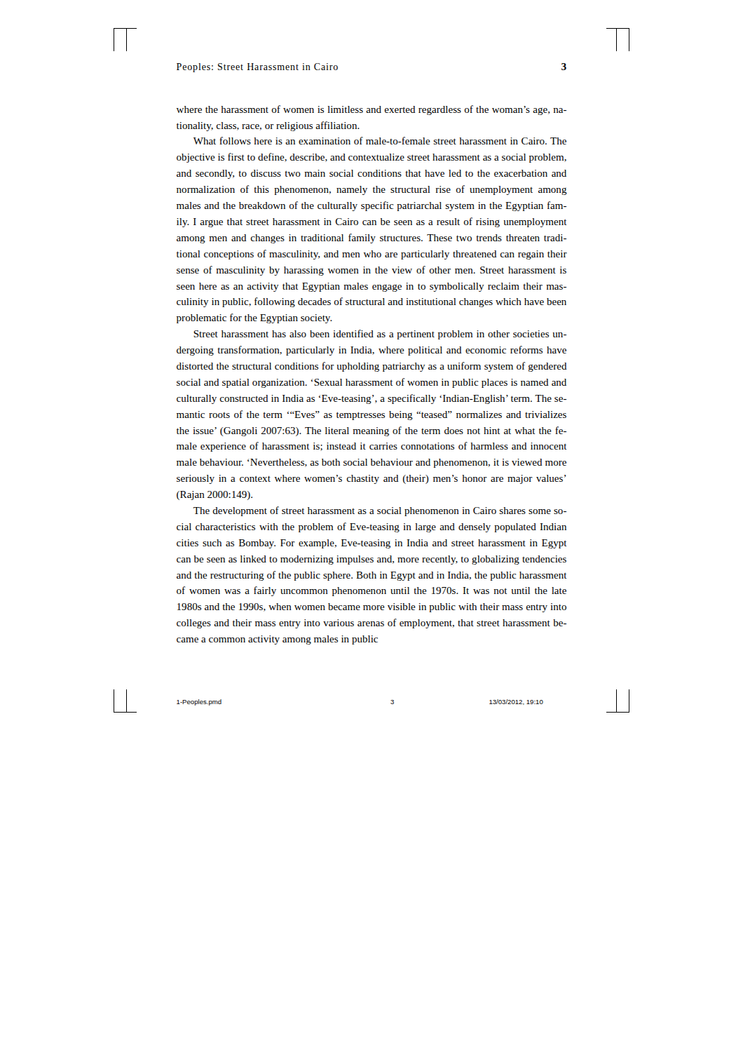Peoples: Street Harassment in Cairo 3
where the harassment of women is limitless and exerted regardless of the woman’s age, nationality, class, race, or religious affiliation.
What follows here is an examination of male-to-female street harassment in Cairo. The objective is first to define, describe, and contextualize street harassment as a social problem, and secondly, to discuss two main social conditions that have led to the exacerbation and normalization of this phenomenon, namely the structural rise of unemployment among males and the breakdown of the culturally specific patriarchal system in the Egyptian family. I argue that street harassment in Cairo can be seen as a result of rising unemployment among men and changes in traditional family structures. These two trends threaten traditional conceptions of masculinity, and men who are particularly threatened can regain their sense of masculinity by harassing women in the view of other men. Street harassment is seen here as an activity that Egyptian males engage in to symbolically reclaim their masculinity in public, following decades of structural and institutional changes which have been problematic for the Egyptian society.
Street harassment has also been identified as a pertinent problem in other societies undergoing transformation, particularly in India, where political and economic reforms have distorted the structural conditions for upholding patriarchy as a uniform system of gendered social and spatial organization. ‘Sexual harassment of women in public places is named and culturally constructed in India as ‘Eve-teasing’, a specifically ‘Indian-English’ term. The semantic roots of the term ‘“Eves” as temptresses being “teased” normalizes and trivializes the issue’ (Gangoli 2007:63). The literal meaning of the term does not hint at what the female experience of harassment is; instead it carries connotations of harmless and innocent male behaviour. ‘Nevertheless, as both social behaviour and phenomenon, it is viewed more seriously in a context where women’s chastity and (their) men’s honor are major values’ (Rajan 2000:149).
The development of street harassment as a social phenomenon in Cairo shares some social characteristics with the problem of Eve-teasing in large and densely populated Indian cities such as Bombay. For example, Eve-teasing in India and street harassment in Egypt can be seen as linked to modernizing impulses and, more recently, to globalizing tendencies and the restructuring of the public sphere. Both in Egypt and in India, the public harassment of women was a fairly uncommon phenomenon until the 1970s. It was not until the late 1980s and the 1990s, when women became more visible in public with their mass entry into colleges and their mass entry into various arenas of employment, that street harassment became a common activity among males in public
1-Peoples.pmd 3 13/03/2012, 19:10